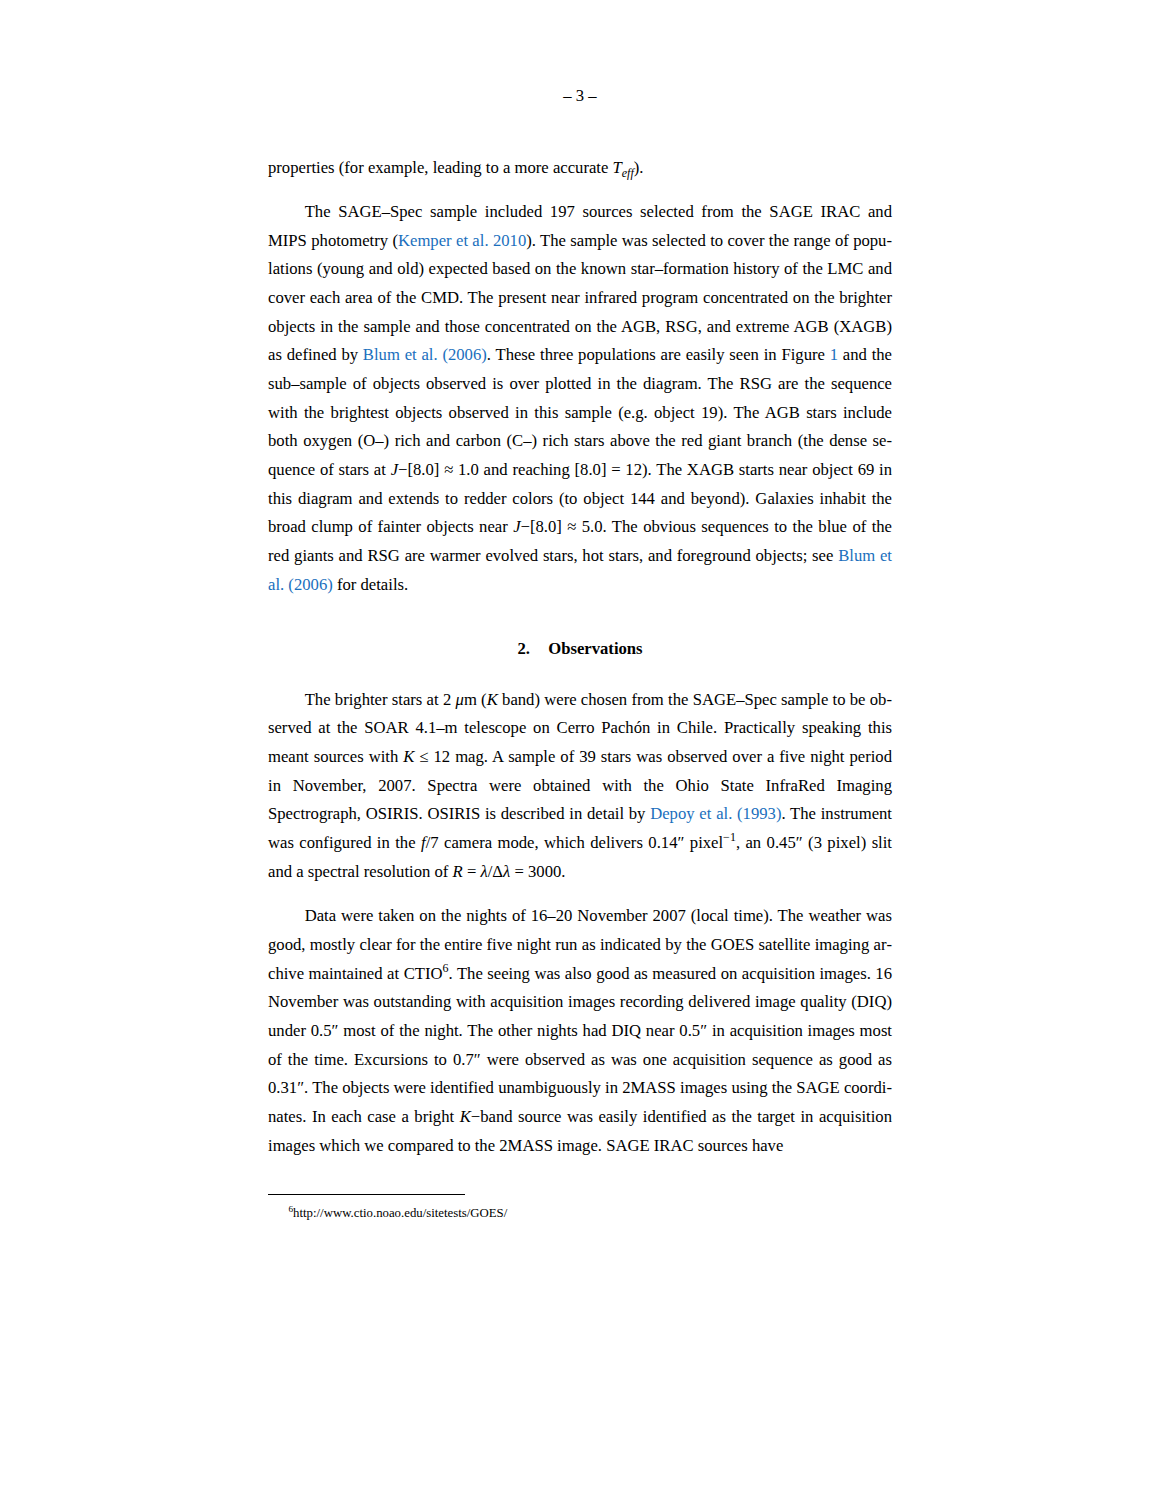– 3 –
properties (for example, leading to a more accurate Teff).
The SAGE–Spec sample included 197 sources selected from the SAGE IRAC and MIPS photometry (Kemper et al. 2010). The sample was selected to cover the range of populations (young and old) expected based on the known star–formation history of the LMC and cover each area of the CMD. The present near infrared program concentrated on the brighter objects in the sample and those concentrated on the AGB, RSG, and extreme AGB (XAGB) as defined by Blum et al. (2006). These three populations are easily seen in Figure 1 and the sub–sample of objects observed is over plotted in the diagram. The RSG are the sequence with the brightest objects observed in this sample (e.g. object 19). The AGB stars include both oxygen (O–) rich and carbon (C–) rich stars above the red giant branch (the dense sequence of stars at J−[8.0] ≈ 1.0 and reaching [8.0] = 12). The XAGB starts near object 69 in this diagram and extends to redder colors (to object 144 and beyond). Galaxies inhabit the broad clump of fainter objects near J−[8.0] ≈ 5.0. The obvious sequences to the blue of the red giants and RSG are warmer evolved stars, hot stars, and foreground objects; see Blum et al. (2006) for details.
2. Observations
The brighter stars at 2 μm (K band) were chosen from the SAGE–Spec sample to be observed at the SOAR 4.1–m telescope on Cerro Pachón in Chile. Practically speaking this meant sources with K ≤ 12 mag. A sample of 39 stars was observed over a five night period in November, 2007. Spectra were obtained with the Ohio State InfraRed Imaging Spectrograph, OSIRIS. OSIRIS is described in detail by Depoy et al. (1993). The instrument was configured in the f/7 camera mode, which delivers 0.14″ pixel−1, an 0.45″ (3 pixel) slit and a spectral resolution of R = λ/Δλ = 3000.
Data were taken on the nights of 16–20 November 2007 (local time). The weather was good, mostly clear for the entire five night run as indicated by the GOES satellite imaging archive maintained at CTIO6. The seeing was also good as measured on acquisition images. 16 November was outstanding with acquisition images recording delivered image quality (DIQ) under 0.5″ most of the night. The other nights had DIQ near 0.5″ in acquisition images most of the time. Excursions to 0.7″ were observed as was one acquisition sequence as good as 0.31″. The objects were identified unambiguously in 2MASS images using the SAGE coordinates. In each case a bright K−band source was easily identified as the target in acquisition images which we compared to the 2MASS image. SAGE IRAC sources have
6http://www.ctio.noao.edu/sitetests/GOES/